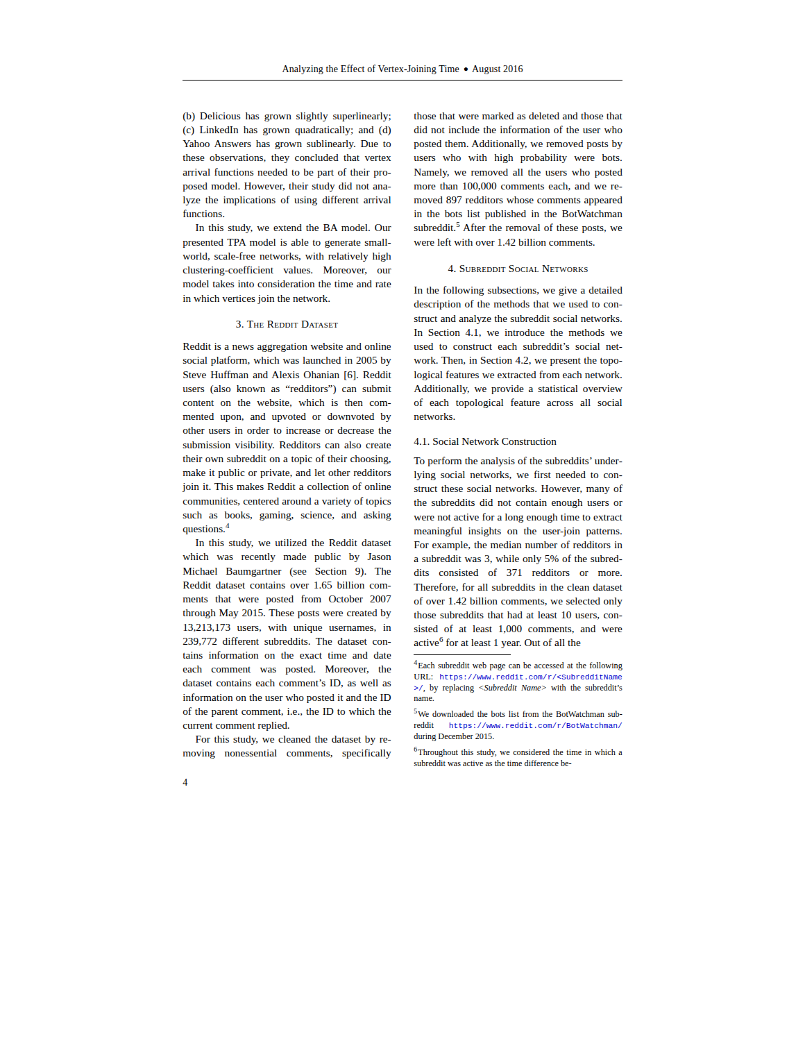Analyzing the Effect of Vertex-Joining Time ● August 2016
(b) Delicious has grown slightly superlinearly; (c) LinkedIn has grown quadratically; and (d) Yahoo Answers has grown sublinearly. Due to these observations, they concluded that vertex arrival functions needed to be part of their proposed model. However, their study did not analyze the implications of using different arrival functions.
In this study, we extend the BA model. Our presented TPA model is able to generate small-world, scale-free networks, with relatively high clustering-coefficient values. Moreover, our model takes into consideration the time and rate in which vertices join the network.
3. The Reddit Dataset
Reddit is a news aggregation website and online social platform, which was launched in 2005 by Steve Huffman and Alexis Ohanian [6]. Reddit users (also known as “redditors”) can submit content on the website, which is then commented upon, and upvoted or downvoted by other users in order to increase or decrease the submission visibility. Redditors can also create their own subreddit on a topic of their choosing, make it public or private, and let other redditors join it. This makes Reddit a collection of online communities, centered around a variety of topics such as books, gaming, science, and asking questions.4
In this study, we utilized the Reddit dataset which was recently made public by Jason Michael Baumgartner (see Section 9). The Reddit dataset contains over 1.65 billion comments that were posted from October 2007 through May 2015. These posts were created by 13,213,173 users, with unique usernames, in 239,772 different subreddits. The dataset contains information on the exact time and date each comment was posted. Moreover, the dataset contains each comment’s ID, as well as information on the user who posted it and the ID of the parent comment, i.e., the ID to which the current comment replied.
For this study, we cleaned the dataset by removing nonessential comments, specifically those that were marked as deleted and those that did not include the information of the user who posted them. Additionally, we removed posts by users who with high probability were bots. Namely, we removed all the users who posted more than 100,000 comments each, and we removed 897 redditors whose comments appeared in the bots list published in the BotWatchman subreddit.5 After the removal of these posts, we were left with over 1.42 billion comments.
4. Subreddit Social Networks
In the following subsections, we give a detailed description of the methods that we used to construct and analyze the subreddit social networks. In Section 4.1, we introduce the methods we used to construct each subreddit’s social network. Then, in Section 4.2, we present the topological features we extracted from each network. Additionally, we provide a statistical overview of each topological feature across all social networks.
4.1. Social Network Construction
To perform the analysis of the subreddits’ underlying social networks, we first needed to construct these social networks. However, many of the subreddits did not contain enough users or were not active for a long enough time to extract meaningful insights on the user-join patterns. For example, the median number of redditors in a subreddit was 3, while only 5% of the subreddits consisted of 371 redditors or more. Therefore, for all subreddits in the clean dataset of over 1.42 billion comments, we selected only those subreddits that had at least 10 users, consisted of at least 1,000 comments, and were active6 for at least 1 year. Out of all the
4 Each subreddit web page can be accessed at the following URL: https://www.reddit.com/r/<SubredditName>/, by replacing <Subreddit Name> with the subreddit’s name.
5 We downloaded the bots list from the BotWatchman subreddit https://www.reddit.com/r/BotWatchman/ during December 2015.
6 Throughout this study, we considered the time in which a subreddit was active as the time difference be-
4